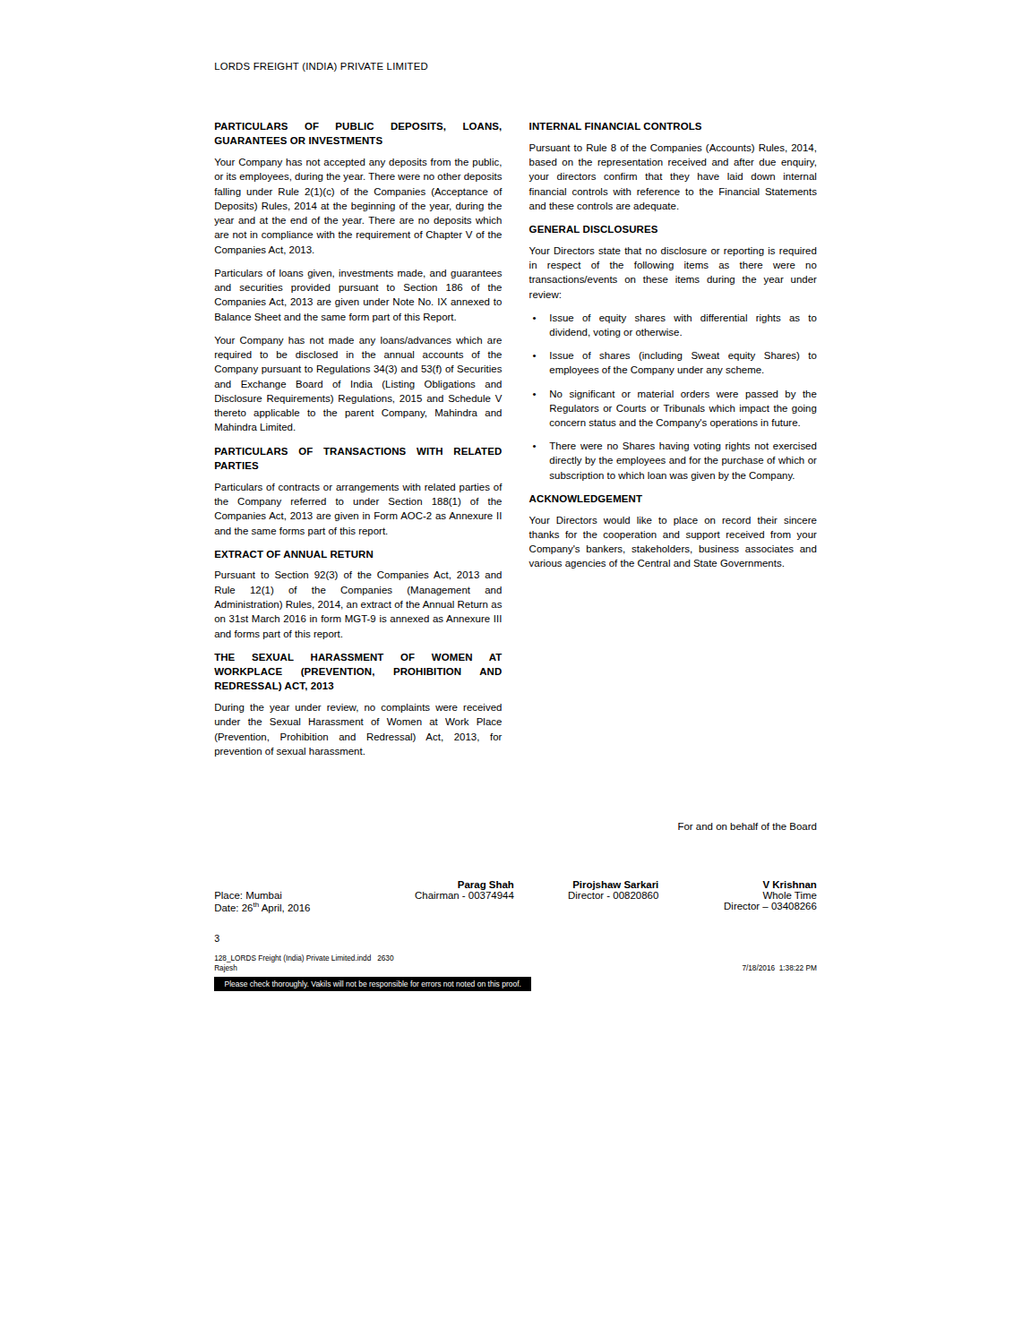LORDS FREIGHT (INDIA) PRIVATE LIMITED
PARTICULARS OF PUBLIC DEPOSITS, LOANS, GUARANTEES OR INVESTMENTS
Your Company has not accepted any deposits from the public, or its employees, during the year. There were no other deposits falling under Rule 2(1)(c) of the Companies (Acceptance of Deposits) Rules, 2014 at the beginning of the year, during the year and at the end of the year. There are no deposits which are not in compliance with the requirement of Chapter V of the Companies Act, 2013.
Particulars of loans given, investments made, and guarantees and securities provided pursuant to Section 186 of the Companies Act, 2013 are given under Note No. IX annexed to Balance Sheet and the same form part of this Report.
Your Company has not made any loans/advances which are required to be disclosed in the annual accounts of the Company pursuant to Regulations 34(3) and 53(f) of Securities and Exchange Board of India (Listing Obligations and Disclosure Requirements) Regulations, 2015 and Schedule V thereto applicable to the parent Company, Mahindra and Mahindra Limited.
PARTICULARS OF TRANSACTIONS WITH RELATED PARTIES
Particulars of contracts or arrangements with related parties of the Company referred to under Section 188(1) of the Companies Act, 2013 are given in Form AOC-2 as Annexure II and the same forms part of this report.
EXTRACT OF ANNUAL RETURN
Pursuant to Section 92(3) of the Companies Act, 2013 and Rule 12(1) of the Companies (Management and Administration) Rules, 2014, an extract of the Annual Return as on 31st March 2016 in form MGT-9 is annexed as Annexure III and forms part of this report.
THE SEXUAL HARASSMENT OF WOMEN AT WORKPLACE (PREVENTION, PROHIBITION AND REDRESSAL) ACT, 2013
During the year under review, no complaints were received under the Sexual Harassment of Women at Work Place (Prevention, Prohibition and Redressal) Act, 2013, for prevention of sexual harassment.
INTERNAL FINANCIAL CONTROLS
Pursuant to Rule 8 of the Companies (Accounts) Rules, 2014, based on the representation received and after due enquiry, your directors confirm that they have laid down internal financial controls with reference to the Financial Statements and these controls are adequate.
GENERAL DISCLOSURES
Your Directors state that no disclosure or reporting is required in respect of the following items as there were no transactions/events on these items during the year under review:
Issue of equity shares with differential rights as to dividend, voting or otherwise.
Issue of shares (including Sweat equity Shares) to employees of the Company under any scheme.
No significant or material orders were passed by the Regulators or Courts or Tribunals which impact the going concern status and the Company's operations in future.
There were no Shares having voting rights not exercised directly by the employees and for the purchase of which or subscription to which loan was given by the Company.
ACKNOWLEDGEMENT
Your Directors would like to place on record their sincere thanks for the cooperation and support received from your Company's bankers, stakeholders, business associates and various agencies of the Central and State Governments.
For and on behalf of the Board
| | Parag Shah | Pirojshaw Sarkari | V Krishnan |
| Place: Mumbai | Chairman - 00374944 | Director - 00820860 | Whole Time |
| Date: 26 th April, 2016 | | | Director – 03408266 |
3
128_LORDS Freight (India) Private Limited.indd 2630
Rajesh
7/18/2016 1:38:22 PM
Please check thoroughly. Vakils will not be responsible for errors not noted on this proof.